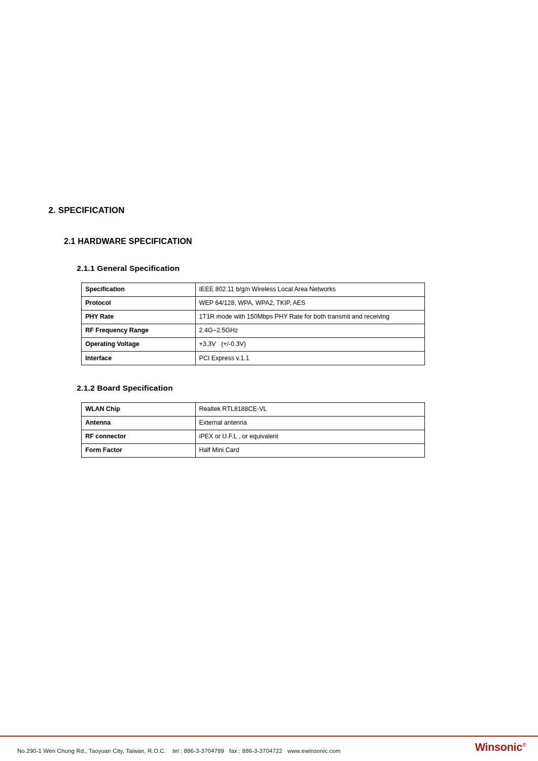2. SPECIFICATION
2.1 HARDWARE SPECIFICATION
2.1.1 General Specification
| Specification | IEEE 802.11 b/g/n Wireless Local Area Networks |
| Protocol | WEP 64/128, WPA, WPA2, TKIP, AES |
| PHY Rate | 1T1R mode with 150Mbps PHY Rate for both transmit and receiving |
| RF Frequency Range | 2.4G~2.5GHz |
| Operating Voltage | +3.3V (+/-0.3V) |
| Interface | PCI Express v.1.1 |
2.1.2 Board Specification
| WLAN Chip | Realtek RTL8188CE-VL |
| Antenna | External antenna |
| RF connector | iPEX or U.F.L , or equivalent |
| Form Factor | Half Mini Card |
No.290-1 Wen Chung Rd., Taoyuan City, Taiwan, R.O.C. tel : 886-3-3704789 fax : 886-3-3704722 www.ewinsonic.com
Winsonic®